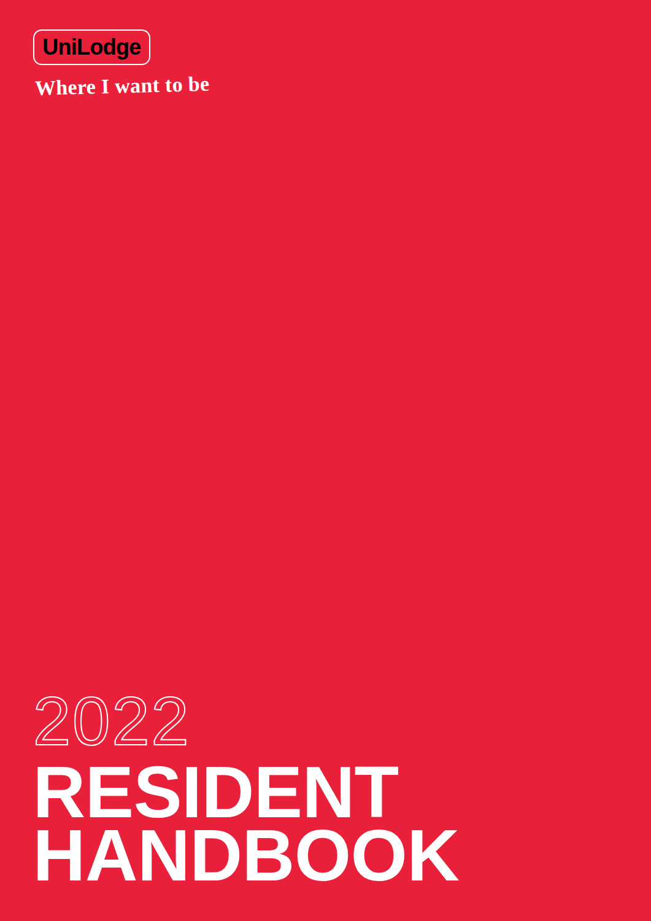Uni Lodge
Where I want to be
2022
Resident Handbook